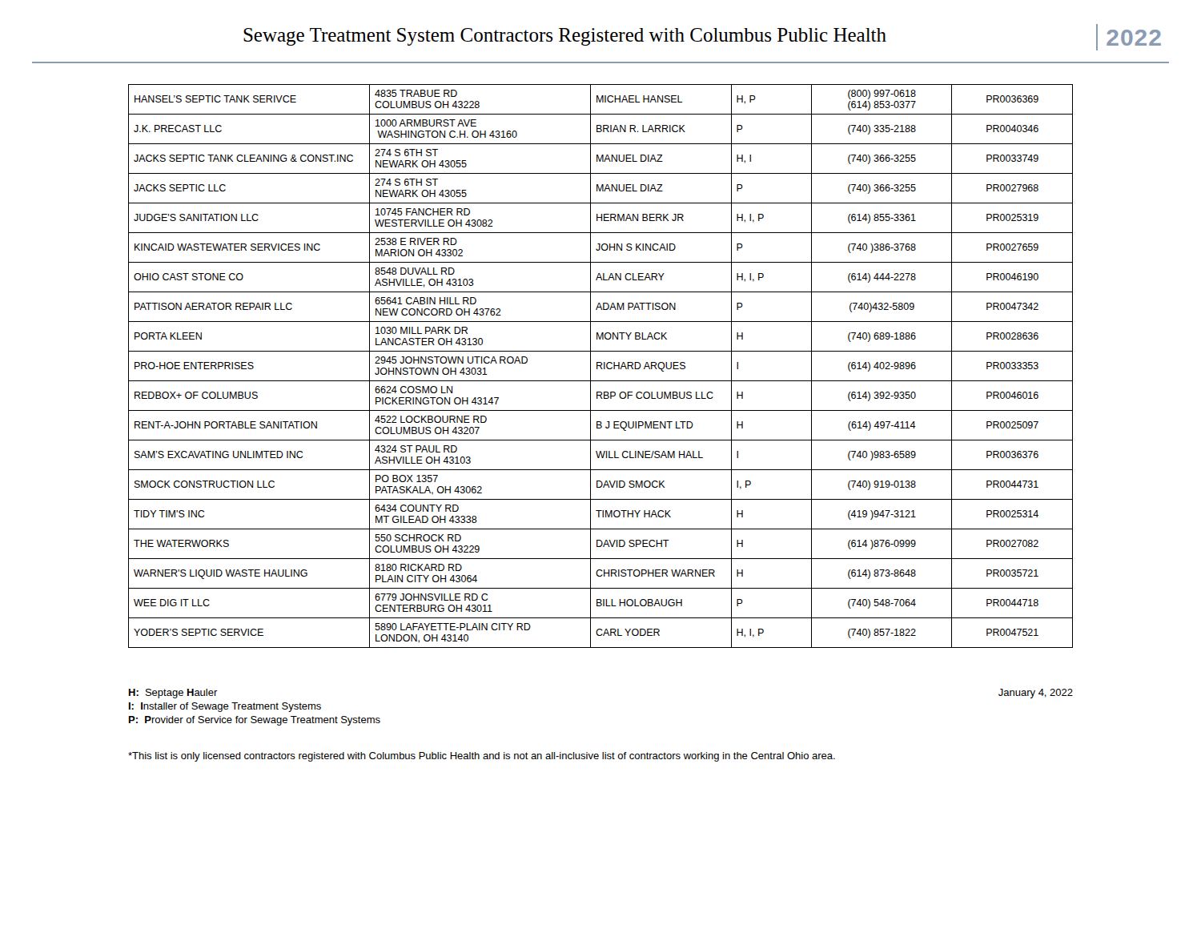Sewage Treatment System Contractors Registered with Columbus Public Health
2022
| HANSEL’S SEPTIC TANK SERIVCE | 4835 TRABUE RD COLUMBUS OH 43228 | MICHAEL HANSEL | H, P | (800) 997-0618 (614) 853-0377 | PR0036369 |
| J.K. PRECAST LLC | 1000 ARMBURST AVE WASHINGTON C.H. OH 43160 | BRIAN R. LARRICK | P | (740) 335-2188 | PR0040346 |
| JACKS SEPTIC TANK CLEANING & CONST.INC | 274 S 6TH ST NEWARK OH 43055 | MANUEL DIAZ | H, I | (740) 366-3255 | PR0033749 |
| JACKS SEPTIC LLC | 274 S 6TH ST NEWARK OH 43055 | MANUEL DIAZ | P | (740) 366-3255 | PR0027968 |
| JUDGE'S SANITATION LLC | 10745 FANCHER RD WESTERVILLE OH 43082 | HERMAN BERK JR | H, I, P | (614) 855-3361 | PR0025319 |
| KINCAID WASTEWATER SERVICES INC | 2538 E RIVER RD MARION OH 43302 | JOHN S KINCAID | P | (740 )386-3768 | PR0027659 |
| OHIO CAST STONE CO | 8548 DUVALL RD ASHVILLE, OH 43103 | ALAN CLEARY | H, I, P | (614) 444-2278 | PR0046190 |
| PATTISON AERATOR REPAIR LLC | 65641 CABIN HILL RD NEW CONCORD OH 43762 | ADAM PATTISON | P | (740)432-5809 | PR0047342 |
| PORTA KLEEN | 1030 MILL PARK DR LANCASTER OH 43130 | MONTY BLACK | H | (740) 689-1886 | PR0028636 |
| PRO-HOE ENTERPRISES | 2945 JOHNSTOWN UTICA ROAD JOHNSTOWN OH 43031 | RICHARD ARQUES | I | (614) 402-9896 | PR0033353 |
| REDBOX+ OF COLUMBUS | 6624 COSMO LN PICKERINGTON OH 43147 | RBP OF COLUMBUS LLC | H | (614) 392-9350 | PR0046016 |
| RENT-A-JOHN PORTABLE SANITATION | 4522 LOCKBOURNE RD COLUMBUS OH 43207 | B J EQUIPMENT LTD | H | (614) 497-4114 | PR0025097 |
| SAM’S EXCAVATING UNLIMTED INC | 4324 ST PAUL RD ASHVILLE OH 43103 | WILL CLINE/SAM HALL | I | (740 )983-6589 | PR0036376 |
| SMOCK CONSTRUCTION LLC | PO BOX 1357 PATASKALA, OH 43062 | DAVID SMOCK | I, P | (740) 919-0138 | PR0044731 |
| TIDY TIM'S INC | 6434 COUNTY RD MT GILEAD OH 43338 | TIMOTHY HACK | H | (419 )947-3121 | PR0025314 |
| THE WATERWORKS | 550 SCHROCK RD COLUMBUS OH 43229 | DAVID SPECHT | H | (614 )876-0999 | PR0027082 |
| WARNER'S LIQUID WASTE HAULING | 8180 RICKARD RD PLAIN CITY OH 43064 | CHRISTOPHER WARNER | H | (614) 873-8648 | PR0035721 |
| WEE DIG IT LLC | 6779 JOHNSVILLE RD C CENTERBURG OH 43011 | BILL HOLOBAUGH | P | (740) 548-7064 | PR0044718 |
| YODER’S SEPTIC SERVICE | 5890 LAFAYETTE-PLAIN CITY RD LONDON, OH 43140 | CARL YODER | H, I, P | (740) 857-1822 | PR0047521 |
H: Septage Hauler
I: Installer of Sewage Treatment Systems
P: Provider of Service for Sewage Treatment Systems
January 4, 2022
*This list is only licensed contractors registered with Columbus Public Health and is not an all-inclusive list of contractors working in the Central Ohio area.